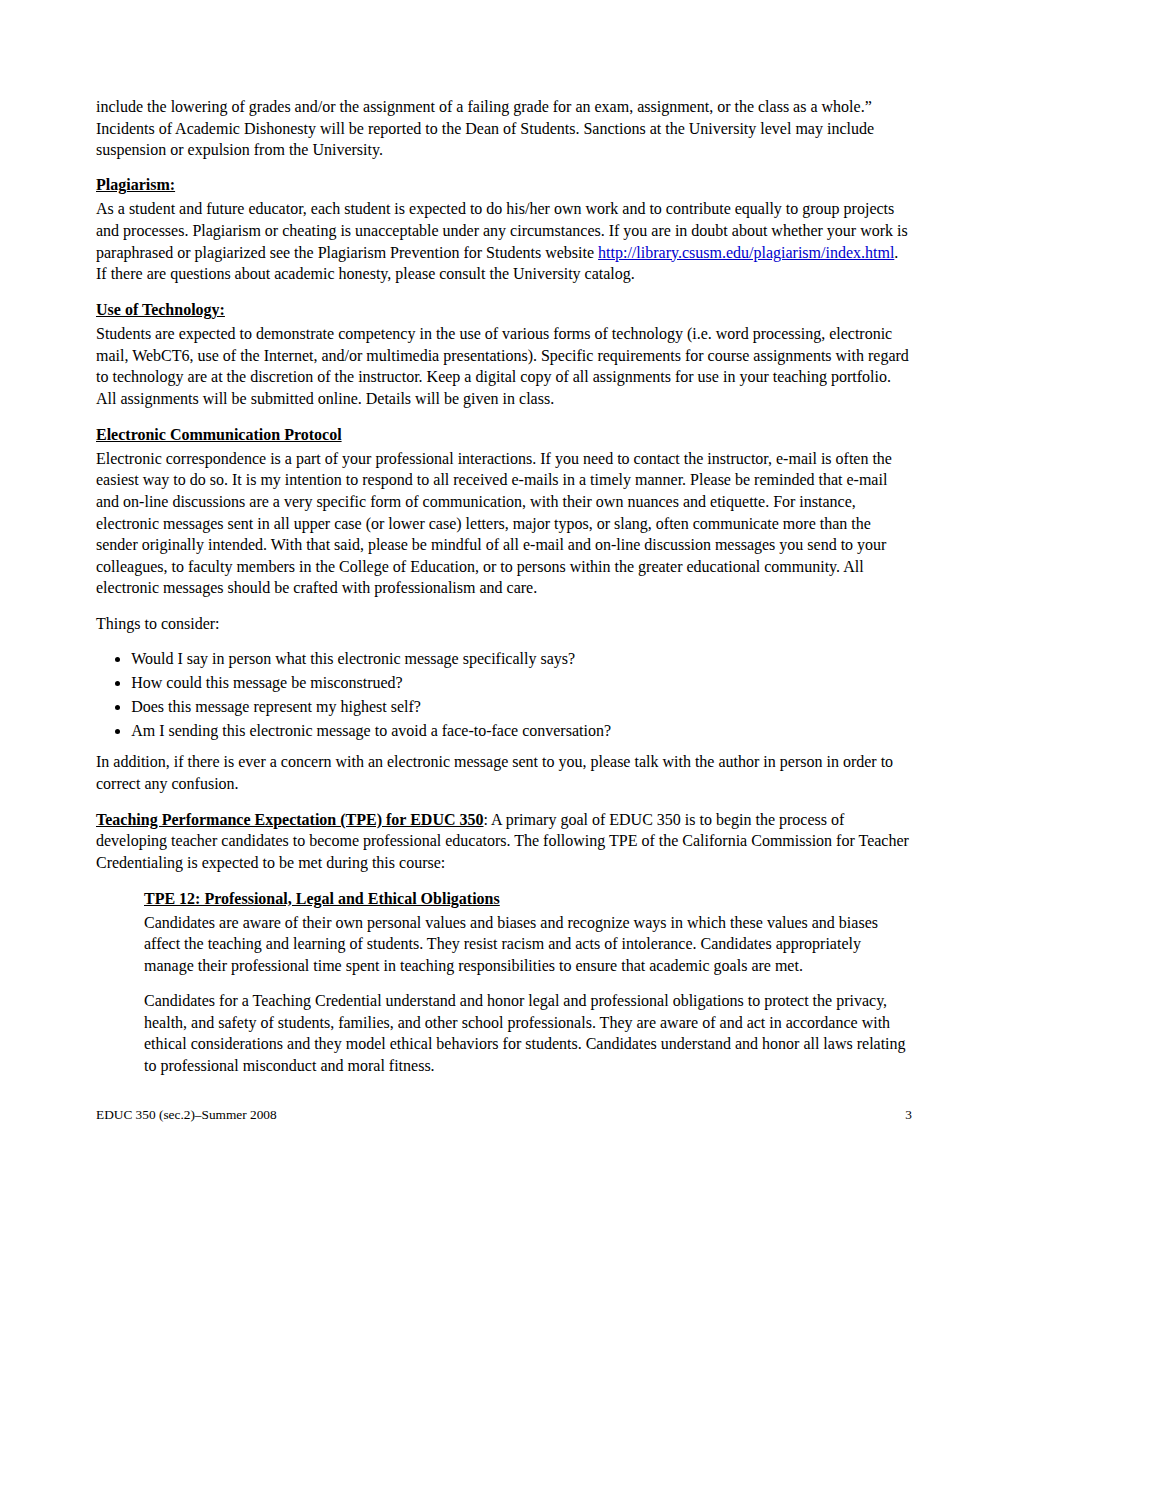include the lowering of grades and/or the assignment of a failing grade for an exam, assignment, or the class as a whole.” Incidents of Academic Dishonesty will be reported to the Dean of Students. Sanctions at the University level may include suspension or expulsion from the University.
Plagiarism:
As a student and future educator, each student is expected to do his/her own work and to contribute equally to group projects and processes. Plagiarism or cheating is unacceptable under any circumstances. If you are in doubt about whether your work is paraphrased or plagiarized see the Plagiarism Prevention for Students website http://library.csusm.edu/plagiarism/index.html. If there are questions about academic honesty, please consult the University catalog.
Use of Technology:
Students are expected to demonstrate competency in the use of various forms of technology (i.e. word processing, electronic mail, WebCT6, use of the Internet, and/or multimedia presentations). Specific requirements for course assignments with regard to technology are at the discretion of the instructor. Keep a digital copy of all assignments for use in your teaching portfolio. All assignments will be submitted online. Details will be given in class.
Electronic Communication Protocol
Electronic correspondence is a part of your professional interactions. If you need to contact the instructor, e-mail is often the easiest way to do so. It is my intention to respond to all received e-mails in a timely manner. Please be reminded that e-mail and on-line discussions are a very specific form of communication, with their own nuances and etiquette. For instance, electronic messages sent in all upper case (or lower case) letters, major typos, or slang, often communicate more than the sender originally intended. With that said, please be mindful of all e-mail and on-line discussion messages you send to your colleagues, to faculty members in the College of Education, or to persons within the greater educational community. All electronic messages should be crafted with professionalism and care.
Things to consider:
Would I say in person what this electronic message specifically says?
How could this message be misconstrued?
Does this message represent my highest self?
Am I sending this electronic message to avoid a face-to-face conversation?
In addition, if there is ever a concern with an electronic message sent to you, please talk with the author in person in order to correct any confusion.
Teaching Performance Expectation (TPE) for EDUC 350: A primary goal of EDUC 350 is to begin the process of developing teacher candidates to become professional educators. The following TPE of the California Commission for Teacher Credentialing is expected to be met during this course:
TPE 12: Professional, Legal and Ethical Obligations
Candidates are aware of their own personal values and biases and recognize ways in which these values and biases affect the teaching and learning of students. They resist racism and acts of intolerance. Candidates appropriately manage their professional time spent in teaching responsibilities to ensure that academic goals are met.
Candidates for a Teaching Credential understand and honor legal and professional obligations to protect the privacy, health, and safety of students, families, and other school professionals. They are aware of and act in accordance with ethical considerations and they model ethical behaviors for students. Candidates understand and honor all laws relating to professional misconduct and moral fitness.
EDUC 350 (sec.2)–Summer 2008 3